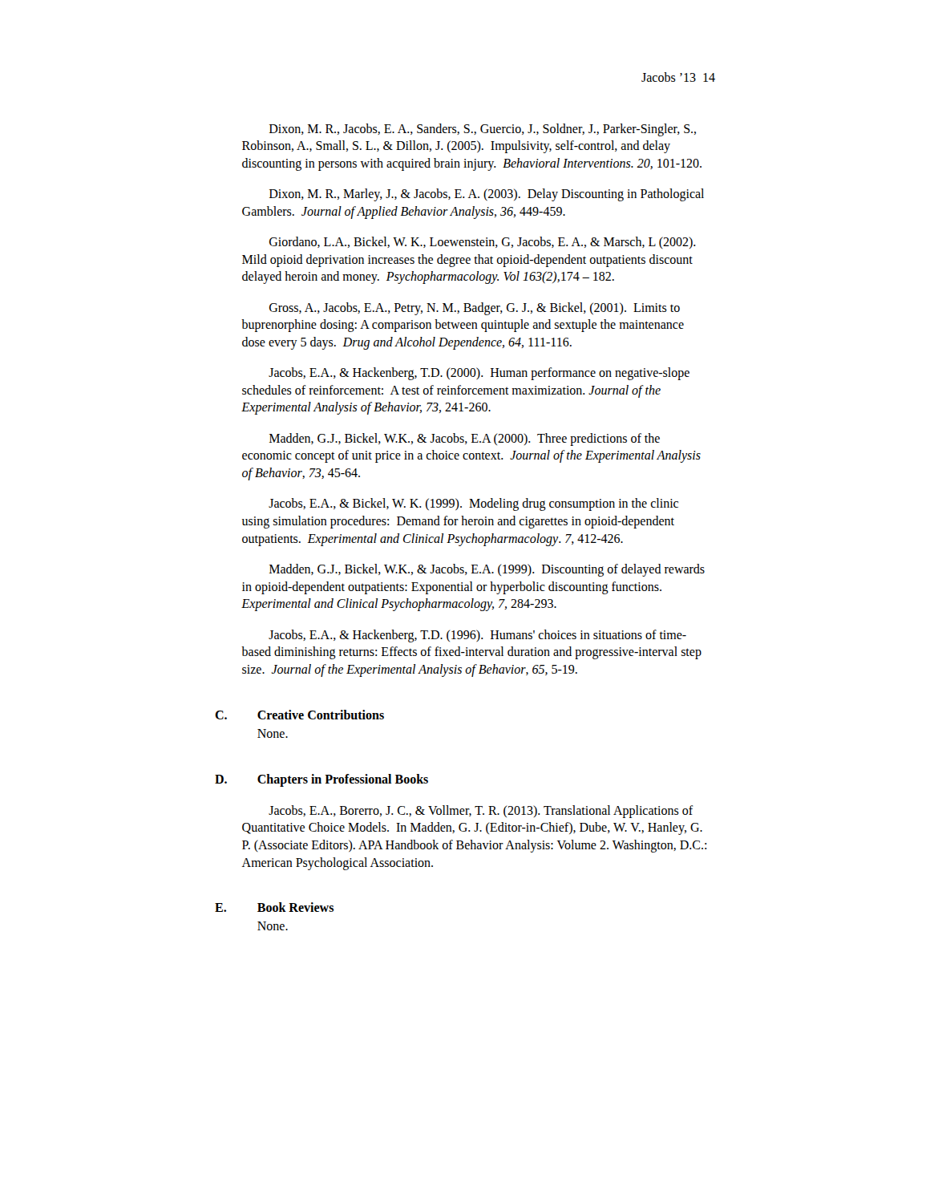Jacobs ’13 14
Dixon, M. R., Jacobs, E. A., Sanders, S., Guercio, J., Soldner, J., Parker-Singler, S., Robinson, A., Small, S. L., & Dillon, J. (2005). Impulsivity, self-control, and delay discounting in persons with acquired brain injury. Behavioral Interventions. 20, 101-120.
Dixon, M. R., Marley, J., & Jacobs, E. A. (2003). Delay Discounting in Pathological Gamblers. Journal of Applied Behavior Analysis, 36, 449-459.
Giordano, L.A., Bickel, W. K., Loewenstein, G, Jacobs, E. A., & Marsch, L (2002). Mild opioid deprivation increases the degree that opioid-dependent outpatients discount delayed heroin and money. Psychopharmacology. Vol 163(2), 174 – 182.
Gross, A., Jacobs, E.A., Petry, N. M., Badger, G. J., & Bickel, (2001). Limits to buprenorphine dosing: A comparison between quintuple and sextuple the maintenance dose every 5 days. Drug and Alcohol Dependence, 64, 111-116.
Jacobs, E.A., & Hackenberg, T.D. (2000). Human performance on negative-slope schedules of reinforcement: A test of reinforcement maximization. Journal of the Experimental Analysis of Behavior, 73, 241-260.
Madden, G.J., Bickel, W.K., & Jacobs, E.A (2000). Three predictions of the economic concept of unit price in a choice context. Journal of the Experimental Analysis of Behavior, 73, 45-64.
Jacobs, E.A., & Bickel, W. K. (1999). Modeling drug consumption in the clinic using simulation procedures: Demand for heroin and cigarettes in opioid-dependent outpatients. Experimental and Clinical Psychopharmacology. 7, 412-426.
Madden, G.J., Bickel, W.K., & Jacobs, E.A. (1999). Discounting of delayed rewards in opioid-dependent outpatients: Exponential or hyperbolic discounting functions. Experimental and Clinical Psychopharmacology, 7, 284-293.
Jacobs, E.A., & Hackenberg, T.D. (1996). Humans' choices in situations of time-based diminishing returns: Effects of fixed-interval duration and progressive-interval step size. Journal of the Experimental Analysis of Behavior, 65, 5-19.
C. Creative Contributions
None.
D. Chapters in Professional Books
Jacobs, E.A., Borerro, J. C., & Vollmer, T. R. (2013). Translational Applications of Quantitative Choice Models. In Madden, G. J. (Editor-in-Chief), Dube, W. V., Hanley, G. P. (Associate Editors). APA Handbook of Behavior Analysis: Volume 2. Washington, D.C.: American Psychological Association.
E. Book Reviews
None.